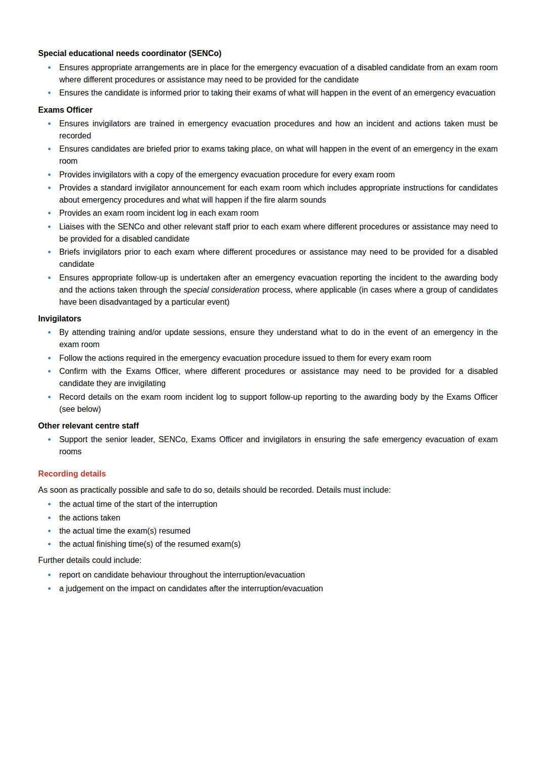Special educational needs coordinator (SENCo)
Ensures appropriate arrangements are in place for the emergency evacuation of a disabled candidate from an exam room where different procedures or assistance may need to be provided for the candidate
Ensures the candidate is informed prior to taking their exams of what will happen in the event of an emergency evacuation
Exams Officer
Ensures invigilators are trained in emergency evacuation procedures and how an incident and actions taken must be recorded
Ensures candidates are briefed prior to exams taking place, on what will happen in the event of an emergency in the exam room
Provides invigilators with a copy of the emergency evacuation procedure for every exam room
Provides a standard invigilator announcement for each exam room which includes appropriate instructions for candidates about emergency procedures and what will happen if the fire alarm sounds
Provides an exam room incident log in each exam room
Liaises with the SENCo and other relevant staff prior to each exam where different procedures or assistance may need to be provided for a disabled candidate
Briefs invigilators prior to each exam where different procedures or assistance may need to be provided for a disabled candidate
Ensures appropriate follow-up is undertaken after an emergency evacuation reporting the incident to the awarding body and the actions taken through the special consideration process, where applicable (in cases where a group of candidates have been disadvantaged by a particular event)
Invigilators
By attending training and/or update sessions, ensure they understand what to do in the event of an emergency in the exam room
Follow the actions required in the emergency evacuation procedure issued to them for every exam room
Confirm with the Exams Officer, where different procedures or assistance may need to be provided for a disabled candidate they are invigilating
Record details on the exam room incident log to support follow-up reporting to the awarding body by the Exams Officer (see below)
Other relevant centre staff
Support the senior leader, SENCo, Exams Officer and invigilators in ensuring the safe emergency evacuation of exam rooms
Recording details
As soon as practically possible and safe to do so, details should be recorded. Details must include:
the actual time of the start of the interruption
the actions taken
the actual time the exam(s) resumed
the actual finishing time(s) of the resumed exam(s)
Further details could include:
report on candidate behaviour throughout the interruption/evacuation
a judgement on the impact on candidates after the interruption/evacuation